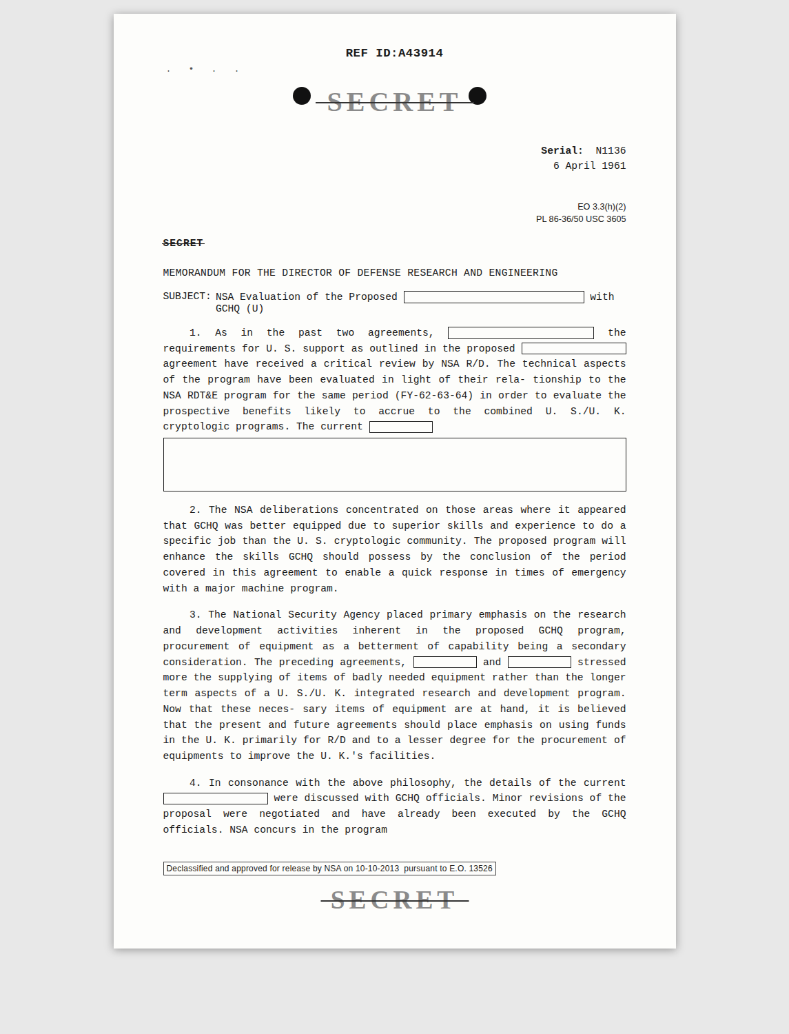REF ID:A43914
. • . .
SECRET
Serial: N1136
6 April 1961
EO 3.3(h)(2)
PL 86-36/50 USC 3605
SECRET
MEMORANDUM FOR THE DIRECTOR OF DEFENSE RESEARCH AND ENGINEERING
SUBJECT: NSA Evaluation of the Proposed with
GCHQ (U)
1. As in the past two agreements, the requirements for U. S. support as outlined in the proposed agreement have received a critical review by NSA R/D. The technical aspects of the program have been evaluated in light of their rela- tionship to the NSA RDT&E program for the same period (FY-62-63-64) in order to evaluate the prospective benefits likely to accrue to the combined U. S./U. K. cryptologic programs. The current
2. The NSA deliberations concentrated on those areas where it appeared that GCHQ was better equipped due to superior skills and experience to do a specific job than the U. S. cryptologic community. The proposed program will enhance the skills GCHQ should possess by the conclusion of the period covered in this agreement to enable a quick response in times of emergency with a major machine program.
3. The National Security Agency placed primary emphasis on the research and development activities inherent in the proposed GCHQ program, procurement of equipment as a betterment of capability being a secondary consideration. The preceding agreements, and stressed more the supplying of items of badly needed equipment rather than the longer term aspects of a U. S./U. K. integrated research and development program. Now that these neces- sary items of equipment are at hand, it is believed that the present and future agreements should place emphasis on using funds in the U. K. primarily for R/D and to a lesser degree for the procurement of equipments to improve the U. K.'s facilities.
4. In consonance with the above philosophy, the details of the current were discussed with GCHQ officials. Minor revisions of the proposal were negotiated and have already been executed by the GCHQ officials. NSA concurs in the program
Declassified and approved for release by NSA on 10-10-2013 pursuant to E.O. 13526
SECRET